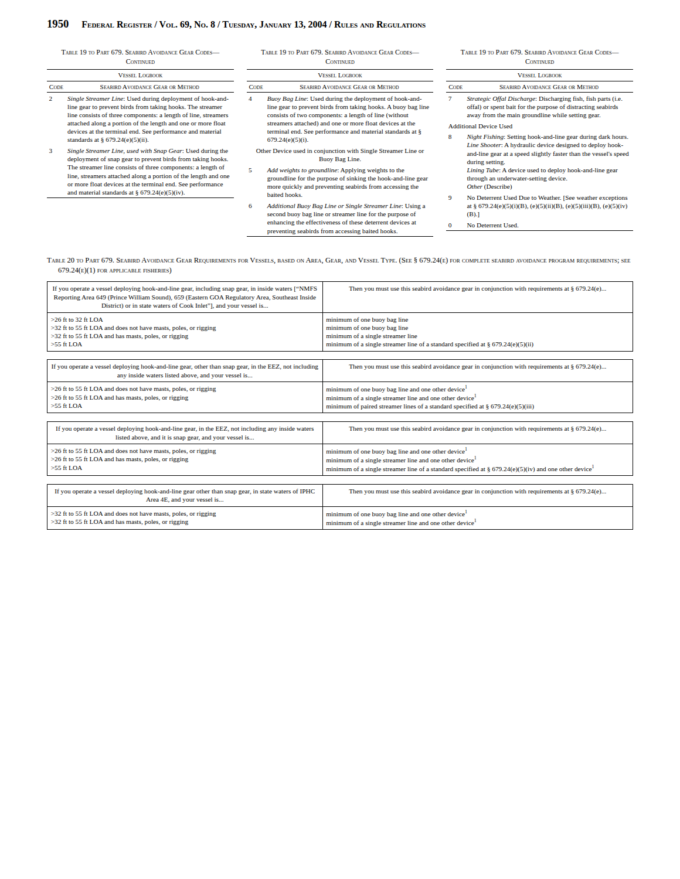1950 Federal Register / Vol. 69, No. 8 / Tuesday, January 13, 2004 / Rules and Regulations
Table 19 to Part 679. Seabird Avoidance Gear Codes—Continued
| Vessel Logbook |
| --- |
| Code | Seabird Avoidance Gear or Method |
| 2 | Single Streamer Line : Used during deployment of hook-and-line gear to prevent birds from taking hooks. The streamer line consists of three components: a length of line, streamers attached along a portion of the length and one or more float devices at the terminal end. See performance and material standards at § 679.24(e)(5)(ii). |
| 3 | Single Streamer Line, used with Snap Gear : Used during the deployment of snap gear to prevent birds from taking hooks. The streamer line consists of three components: a length of line, streamers attached along a portion of the length and one or more float devices at the terminal end. See performance and material standards at § 679.24(e)(5)(iv). |
Table 19 to Part 679. Seabird Avoidance Gear Codes—Continued
| Vessel Logbook |
| --- |
| Code | Seabird Avoidance Gear or Method |
| 4 | Buoy Bag Line : Used during the deployment of hook-and-line gear to prevent birds from taking hooks. A buoy bag line consists of two components: a length of line (without streamers attached) and one or more float devices at the terminal end. See performance and material standards at § 679.24(e)(5)(i). |
| Other Device used in conjunction with Single Streamer Line or Buoy Bag Line. |
| 5 | Add weights to groundline : Applying weights to the groundline for the purpose of sinking the hook-and-line gear more quickly and preventing seabirds from accessing the baited hooks. |
| 6 | Additional Buoy Bag Line or Single Streamer Line : Using a second buoy bag line or streamer line for the purpose of enhancing the effectiveness of these deterrent devices at preventing seabirds from accessing baited hooks. |
Table 19 to Part 679. Seabird Avoidance Gear Codes—Continued
| Vessel Logbook |
| --- |
| Code | Seabird Avoidance Gear or Method |
| 7 | Strategic Offal Discharge : Discharging fish, fish parts (i.e. offal) or spent bait for the purpose of distracting seabirds away from the main groundline while setting gear. |
| Additional Device Used |
| 8 | Night Fishing : Setting hook-and-line gear during dark hours. Line Shooter : A hydraulic device designed to deploy hook-and-line gear at a speed slightly faster than the vessel's speed during setting. Lining Tube : A device used to deploy hook-and-line gear through an underwater-setting device. Other (Describe) |
| 9 | No Deterrent Used Due to Weather. [See weather exceptions at § 679.24(e)(5)(i)(B), (e)(5)(ii)(B), (e)(5)(iii)(B), (e)(5)(iv)(B).] |
| 0 | No Deterrent Used. |
Table 20 to Part 679. Seabird Avoidance Gear Requirements for Vessels, based on Area, Gear, and Vessel Type. (See § 679.24(e) for complete seabird avoidance program requirements; see 679.24(e)(1) for applicable fisheries)
| If you operate a vessel deploying hook-and-line gear, including snap gear, in inside waters [“NMFS Reporting Area 649 (Prince William Sound), 659 (Eastern GOA Regulatory Area, Southeast Inside District) or in state waters of Cook Inlet”], and your vessel is... | Then you must use this seabird avoidance gear in conjunction with requirements at § 679.24(e)... |
| --- | --- |
| >26 ft to 32 ft LOA >32 ft to 55 ft LOA and does not have masts, poles, or rigging >32 ft to 55 ft LOA and has masts, poles, or rigging >55 ft LOA | minimum of one buoy bag line minimum of one buoy bag line minimum of a single streamer line minimum of a single streamer line of a standard specified at § 679.24(e)(5)(ii) |
| If you operate a vessel deploying hook-and-line gear, other than snap gear, in the EEZ, not including any inside waters listed above, and your vessel is... | Then you must use this seabird avoidance gear in conjunction with requirements at § 679.24(e)... |
| --- | --- |
| >26 ft to 55 ft LOA and does not have masts, poles, or rigging >26 ft to 55 ft LOA and has masts, poles, or rigging >55 ft LOA | minimum of one buoy bag line and one other device 1 minimum of a single streamer line and one other device 1 minimum of paired streamer lines of a standard specified at § 679.24(e)(5)(iii) |
| If you operate a vessel deploying hook-and-line gear, in the EEZ, not including any inside waters listed above, and it is snap gear, and your vessel is... | Then you must use this seabird avoidance gear in conjunction with requirements at § 679.24(e)... |
| --- | --- |
| >26 ft to 55 ft LOA and does not have masts, poles, or rigging >26 ft to 55 ft LOA and has masts, poles, or rigging >55 ft LOA | minimum of one buoy bag line and one other device 1 minimum of a single streamer line and one other device 1 minimum of a single streamer line of a standard specified at § 679.24(e)(5)(iv) and one other device 1 |
| If you operate a vessel deploying hook-and-line gear other than snap gear, in state waters of IPHC Area 4E, and your vessel is... | Then you must use this seabird avoidance gear in conjunction with requirements at § 679.24(e)... |
| --- | --- |
| >32 ft to 55 ft LOA and does not have masts, poles, or rigging >32 ft to 55 ft LOA and has masts, poles, or rigging | minimum of one buoy bag line and one other device 1 minimum of a single streamer line and one other device 1 |